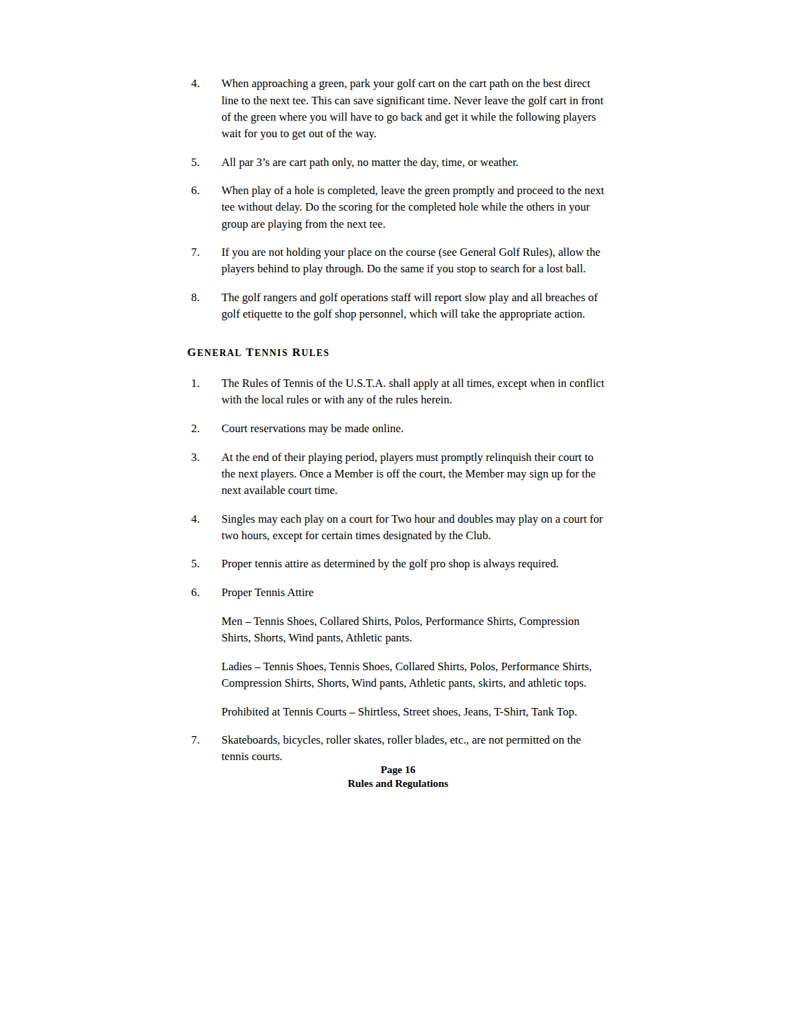4. When approaching a green, park your golf cart on the cart path on the best direct line to the next tee. This can save significant time. Never leave the golf cart in front of the green where you will have to go back and get it while the following players wait for you to get out of the way.
5. All par 3’s are cart path only, no matter the day, time, or weather.
6. When play of a hole is completed, leave the green promptly and proceed to the next tee without delay. Do the scoring for the completed hole while the others in your group are playing from the next tee.
7. If you are not holding your place on the course (see General Golf Rules), allow the players behind to play through. Do the same if you stop to search for a lost ball.
8. The golf rangers and golf operations staff will report slow play and all breaches of golf etiquette to the golf shop personnel, which will take the appropriate action.
GENERAL TENNIS RULES
1. The Rules of Tennis of the U.S.T.A. shall apply at all times, except when in conflict with the local rules or with any of the rules herein.
2. Court reservations may be made online.
3. At the end of their playing period, players must promptly relinquish their court to the next players. Once a Member is off the court, the Member may sign up for the next available court time.
4. Singles may each play on a court for Two hour and doubles may play on a court for two hours, except for certain times designated by the Club.
5. Proper tennis attire as determined by the golf pro shop is always required.
6. Proper Tennis Attire
Men – Tennis Shoes, Collared Shirts, Polos, Performance Shirts, Compression Shirts, Shorts, Wind pants, Athletic pants.
Ladies – Tennis Shoes, Tennis Shoes, Collared Shirts, Polos, Performance Shirts, Compression Shirts, Shorts, Wind pants, Athletic pants, skirts, and athletic tops.
Prohibited at Tennis Courts – Shirtless, Street shoes, Jeans, T-Shirt, Tank Top.
7. Skateboards, bicycles, roller skates, roller blades, etc., are not permitted on the tennis courts.
Page 16
Rules and Regulations